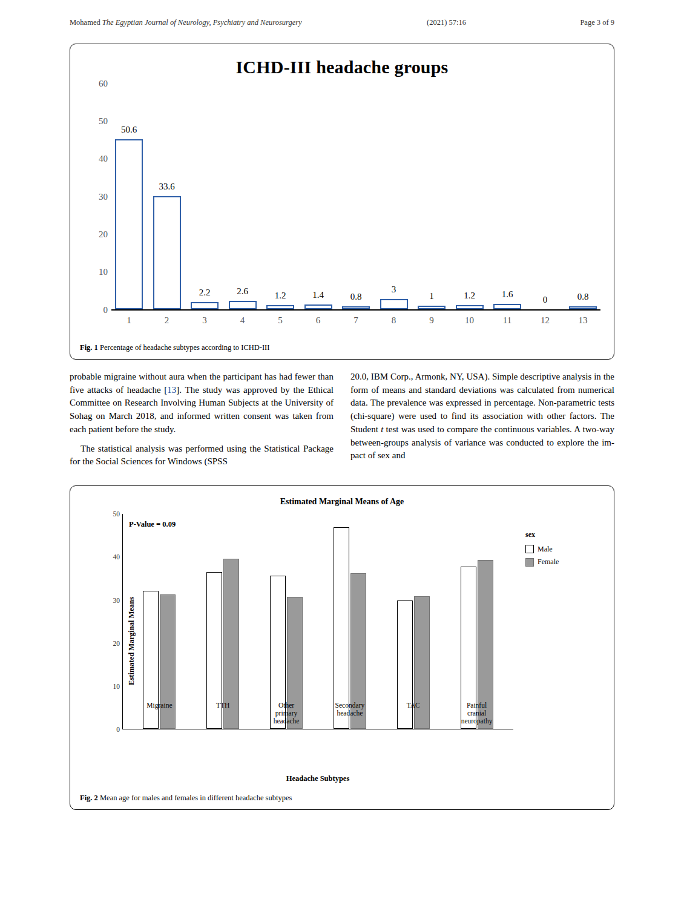Mohamed The Egyptian Journal of Neurology, Psychiatry and Neurosurgery
(2021) 57:16
Page 3 of 9
ICHD-III headache groups
60 50 40 30 20 10 0
50.6
33.6
2.2
2.6
1.2
1.4
0.8
3
1
1.2
1.6
0
0.8
1234567 8910111213
Fig. 1 Percentage of headache subtypes according to ICHD-III
probable migraine without aura when the participant has had fewer than five attacks of headache [13]. The study was approved by the Ethical Committee on Research Involving Human Subjects at the University of Sohag on March 2018, and informed written consent was taken from each patient before the study.
The statistical analysis was performed using the Statistical Package for the Social Sciences for Windows (SPSS
20.0, IBM Corp., Armonk, NY, USA). Simple descriptive analysis in the form of means and standard deviations was calculated from numerical data. The prevalence was expressed in percentage. Non-parametric tests (chi-square) were used to find its association with other factors. The Student t test was used to compare the continuous variables. A two-way between-groups analysis of variance was conducted to explore the impact of sex and
Estimated Marginal Means of Age
Estimated Marginal Means
50 40 30 20 10 0
P-Value = 0.09
Migraine TTH Other
primary
headache Secondary
headache TAC Painful
cranial
neuropathy
Headache Subtypes
sex
Male
Female
Fig. 2 Mean age for males and females in different headache subtypes